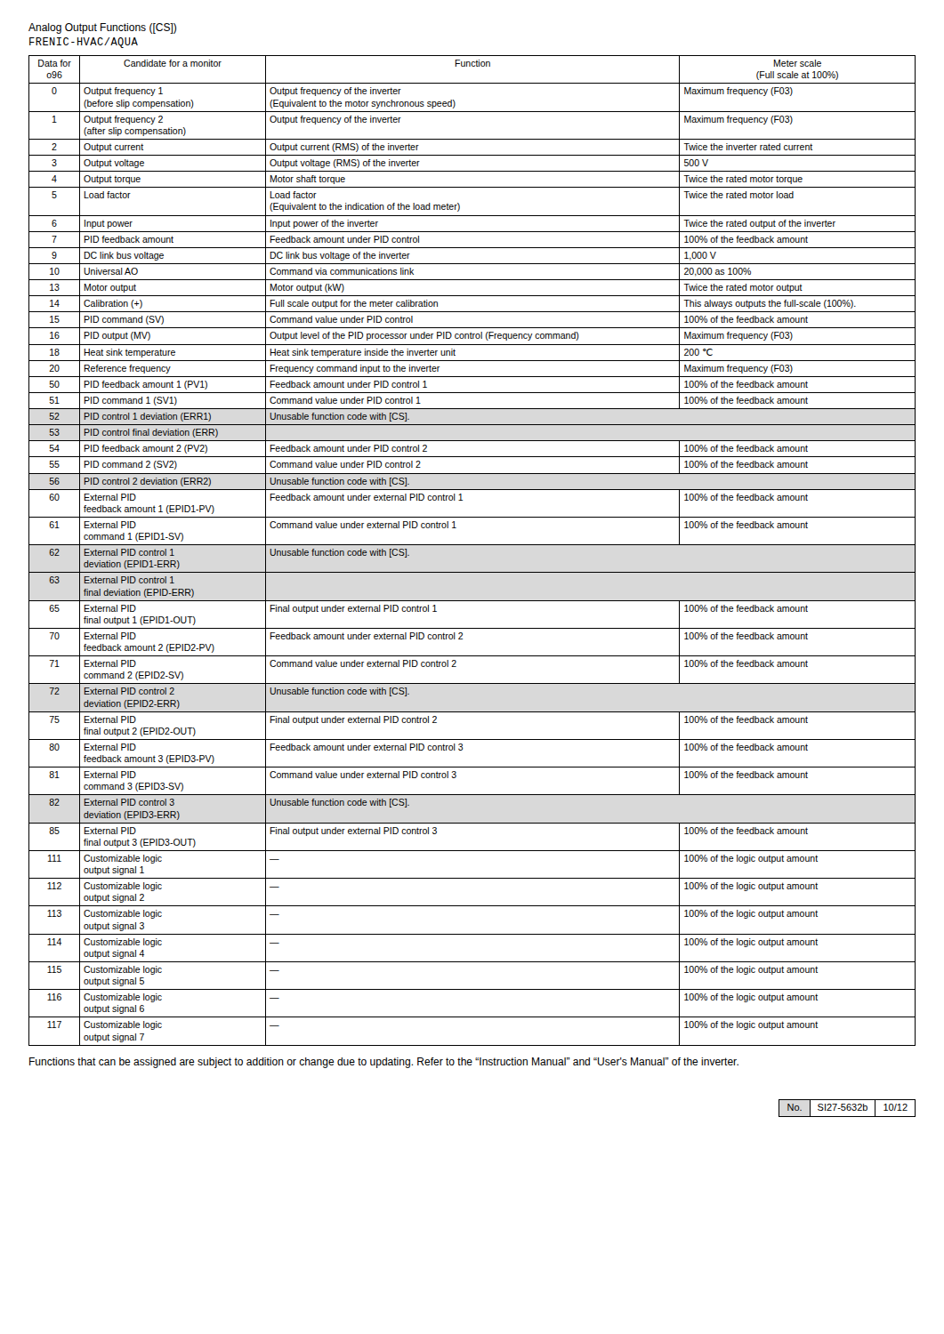Analog Output Functions ([CS])
FRENIC-HVAC/AQUA
| Data for o96 | Candidate for a monitor | Function | Meter scale (Full scale at 100%) |
| --- | --- | --- | --- |
| 0 | Output frequency 1 (before slip compensation) | Output frequency of the inverter (Equivalent to the motor synchronous speed) | Maximum frequency (F03) |
| 1 | Output frequency 2 (after slip compensation) | Output frequency of the inverter | Maximum frequency (F03) |
| 2 | Output current | Output current (RMS) of the inverter | Twice the inverter rated current |
| 3 | Output voltage | Output voltage (RMS) of the inverter | 500 V |
| 4 | Output torque | Motor shaft torque | Twice the rated motor torque |
| 5 | Load factor | Load factor (Equivalent to the indication of the load meter) | Twice the rated motor load |
| 6 | Input power | Input power of the inverter | Twice the rated output of the inverter |
| 7 | PID feedback amount | Feedback amount under PID control | 100% of the feedback amount |
| 9 | DC link bus voltage | DC link bus voltage of the inverter | 1,000 V |
| 10 | Universal AO | Command via communications link | 20,000 as 100% |
| 13 | Motor output | Motor output (kW) | Twice the rated motor output |
| 14 | Calibration (+) | Full scale output for the meter calibration | This always outputs the full-scale (100%). |
| 15 | PID command (SV) | Command value under PID control | 100% of the feedback amount |
| 16 | PID output (MV) | Output level of the PID processor under PID control (Frequency command) | Maximum frequency (F03) |
| 18 | Heat sink temperature | Heat sink temperature inside the inverter unit | 200 ℃ |
| 20 | Reference frequency | Frequency command input to the inverter | Maximum frequency (F03) |
| 50 | PID feedback amount 1 (PV1) | Feedback amount under PID control 1 | 100% of the feedback amount |
| 51 | PID command 1 (SV1) | Command value under PID control 1 | 100% of the feedback amount |
| 52 | PID control 1 deviation (ERR1) | Unusable function code with [CS]. |
| 53 | PID control final deviation (ERR) | |
| 54 | PID feedback amount 2 (PV2) | Feedback amount under PID control 2 | 100% of the feedback amount |
| 55 | PID command 2 (SV2) | Command value under PID control 2 | 100% of the feedback amount |
| 56 | PID control 2 deviation (ERR2) | Unusable function code with [CS]. |
| 60 | External PID feedback amount 1 (EPID1-PV) | Feedback amount under external PID control 1 | 100% of the feedback amount |
| 61 | External PID command 1 (EPID1-SV) | Command value under external PID control 1 | 100% of the feedback amount |
| 62 | External PID control 1 deviation (EPID1-ERR) | Unusable function code with [CS]. |
| 63 | External PID control 1 final deviation (EPID-ERR) | |
| 65 | External PID final output 1 (EPID1-OUT) | Final output under external PID control 1 | 100% of the feedback amount |
| 70 | External PID feedback amount 2 (EPID2-PV) | Feedback amount under external PID control 2 | 100% of the feedback amount |
| 71 | External PID command 2 (EPID2-SV) | Command value under external PID control 2 | 100% of the feedback amount |
| 72 | External PID control 2 deviation (EPID2-ERR) | Unusable function code with [CS]. |
| 75 | External PID final output 2 (EPID2-OUT) | Final output under external PID control 2 | 100% of the feedback amount |
| 80 | External PID feedback amount 3 (EPID3-PV) | Feedback amount under external PID control 3 | 100% of the feedback amount |
| 81 | External PID command 3 (EPID3-SV) | Command value under external PID control 3 | 100% of the feedback amount |
| 82 | External PID control 3 deviation (EPID3-ERR) | Unusable function code with [CS]. |
| 85 | External PID final output 3 (EPID3-OUT) | Final output under external PID control 3 | 100% of the feedback amount |
| 111 | Customizable logic output signal 1 | — | 100% of the logic output amount |
| 112 | Customizable logic output signal 2 | — | 100% of the logic output amount |
| 113 | Customizable logic output signal 3 | — | 100% of the logic output amount |
| 114 | Customizable logic output signal 4 | — | 100% of the logic output amount |
| 115 | Customizable logic output signal 5 | — | 100% of the logic output amount |
| 116 | Customizable logic output signal 6 | — | 100% of the logic output amount |
| 117 | Customizable logic output signal 7 | — | 100% of the logic output amount |
Functions that can be assigned are subject to addition or change due to updating. Refer to the “Instruction Manual” and “User's Manual” of the inverter.
| No. | SI27-5632b | 10/12 |